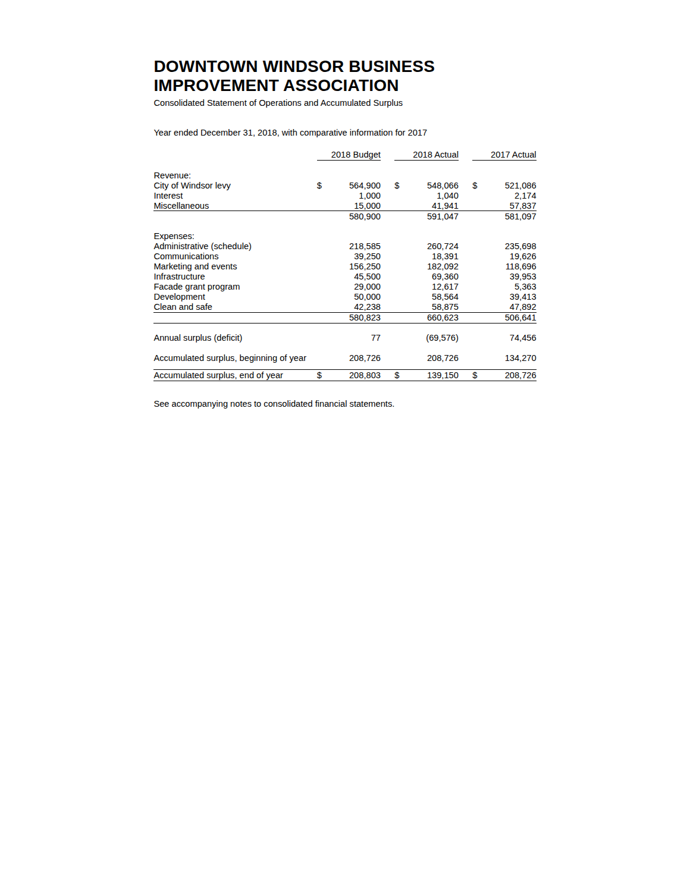DOWNTOWN WINDSOR BUSINESS IMPROVEMENT ASSOCIATION
Consolidated Statement of Operations and Accumulated Surplus
Year ended December 31, 2018, with comparative information for 2017
| | 2018 Budget | | 2018 Actual | | 2017 Actual |
| Revenue: | |
| City of Windsor levy | $ | 564,900 | | $ | 548,066 | | $ | 521,086 |
| Interest | | 1,000 | | | 1,040 | | | 2,174 |
| Miscellaneous | | 15,000 | | | 41,941 | | | 57,837 |
| | | 580,900 | | | 591,047 | | | 581,097 |
| Expenses: | |
| Administrative (schedule) | | 218,585 | | | 260,724 | | | 235,698 |
| Communications | | 39,250 | | | 18,391 | | | 19,626 |
| Marketing and events | | 156,250 | | | 182,092 | | | 118,696 |
| Infrastructure | | 45,500 | | | 69,360 | | | 39,953 |
| Facade grant program | | 29,000 | | | 12,617 | | | 5,363 |
| Development | | 50,000 | | | 58,564 | | | 39,413 |
| Clean and safe | | 42,238 | | | 58,875 | | | 47,892 |
| | | 580,823 | | | 660,623 | | | 506,641 |
| Annual surplus (deficit) | | 77 | | | (69,576) | | | 74,456 |
| Accumulated surplus, beginning of year | | 208,726 | | | 208,726 | | | 134,270 |
| Accumulated surplus, end of year | $ | 208,803 | | $ | 139,150 | | $ | 208,726 |
See accompanying notes to consolidated financial statements.